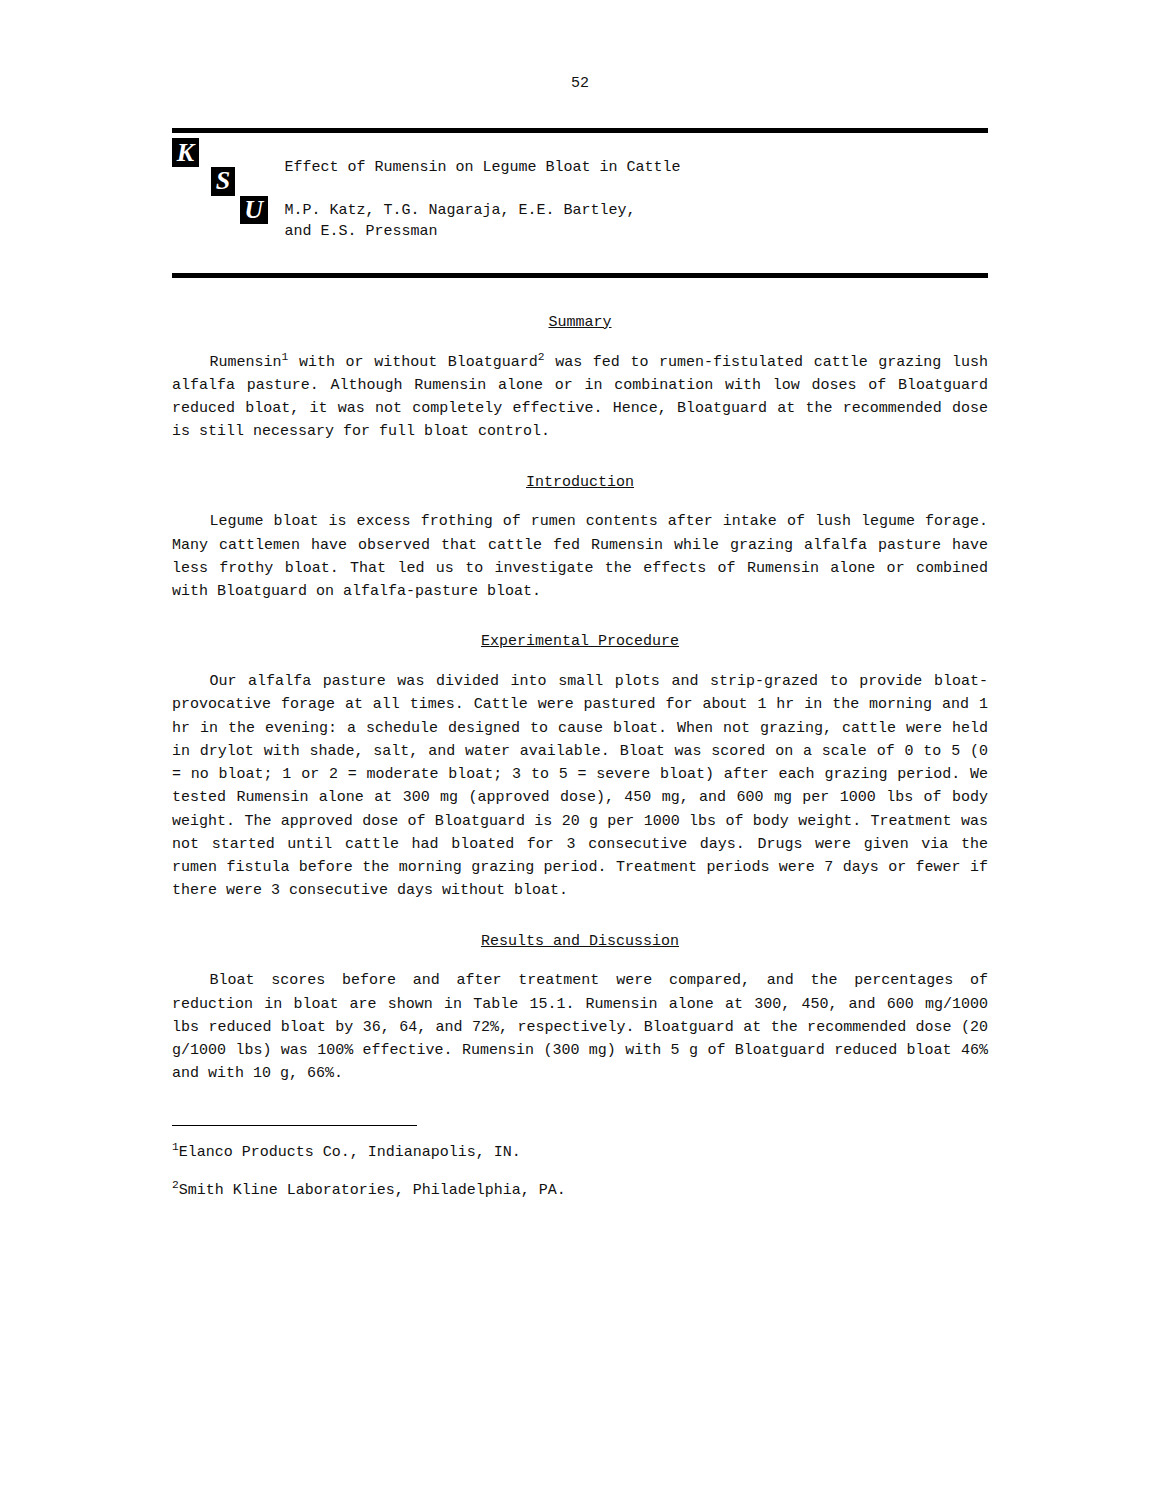52
K S U
Effect of Rumensin on Legume Bloat in Cattle
M.P. Katz, T.G. Nagaraja, E.E. Bartley,
and E.S. Pressman
Summary
Rumensin1 with or without Bloatguard2 was fed to rumen-fistulated cattle grazing lush alfalfa pasture. Although Rumensin alone or in combination with low doses of Bloatguard reduced bloat, it was not completely effective. Hence, Bloatguard at the recommended dose is still necessary for full bloat control.
Introduction
Legume bloat is excess frothing of rumen contents after intake of lush legume forage. Many cattlemen have observed that cattle fed Rumensin while grazing alfalfa pasture have less frothy bloat. That led us to investigate the effects of Rumensin alone or combined with Bloatguard on alfalfa-pasture bloat.
Experimental Procedure
Our alfalfa pasture was divided into small plots and strip-grazed to provide bloat-provocative forage at all times. Cattle were pastured for about 1 hr in the morning and 1 hr in the evening: a schedule designed to cause bloat. When not grazing, cattle were held in drylot with shade, salt, and water available. Bloat was scored on a scale of 0 to 5 (0 = no bloat; 1 or 2 = moderate bloat; 3 to 5 = severe bloat) after each grazing period. We tested Rumensin alone at 300 mg (approved dose), 450 mg, and 600 mg per 1000 lbs of body weight. The approved dose of Bloatguard is 20 g per 1000 lbs of body weight. Treatment was not started until cattle had bloated for 3 consecutive days. Drugs were given via the rumen fistula before the morning grazing period. Treatment periods were 7 days or fewer if there were 3 consecutive days without bloat.
Results and Discussion
Bloat scores before and after treatment were compared, and the percentages of reduction in bloat are shown in Table 15.1. Rumensin alone at 300, 450, and 600 mg/1000 lbs reduced bloat by 36, 64, and 72%, respectively. Bloatguard at the recommended dose (20 g/1000 lbs) was 100% effective. Rumensin (300 mg) with 5 g of Bloatguard reduced bloat 46% and with 10 g, 66%.
1Elanco Products Co., Indianapolis, IN.
2Smith Kline Laboratories, Philadelphia, PA.